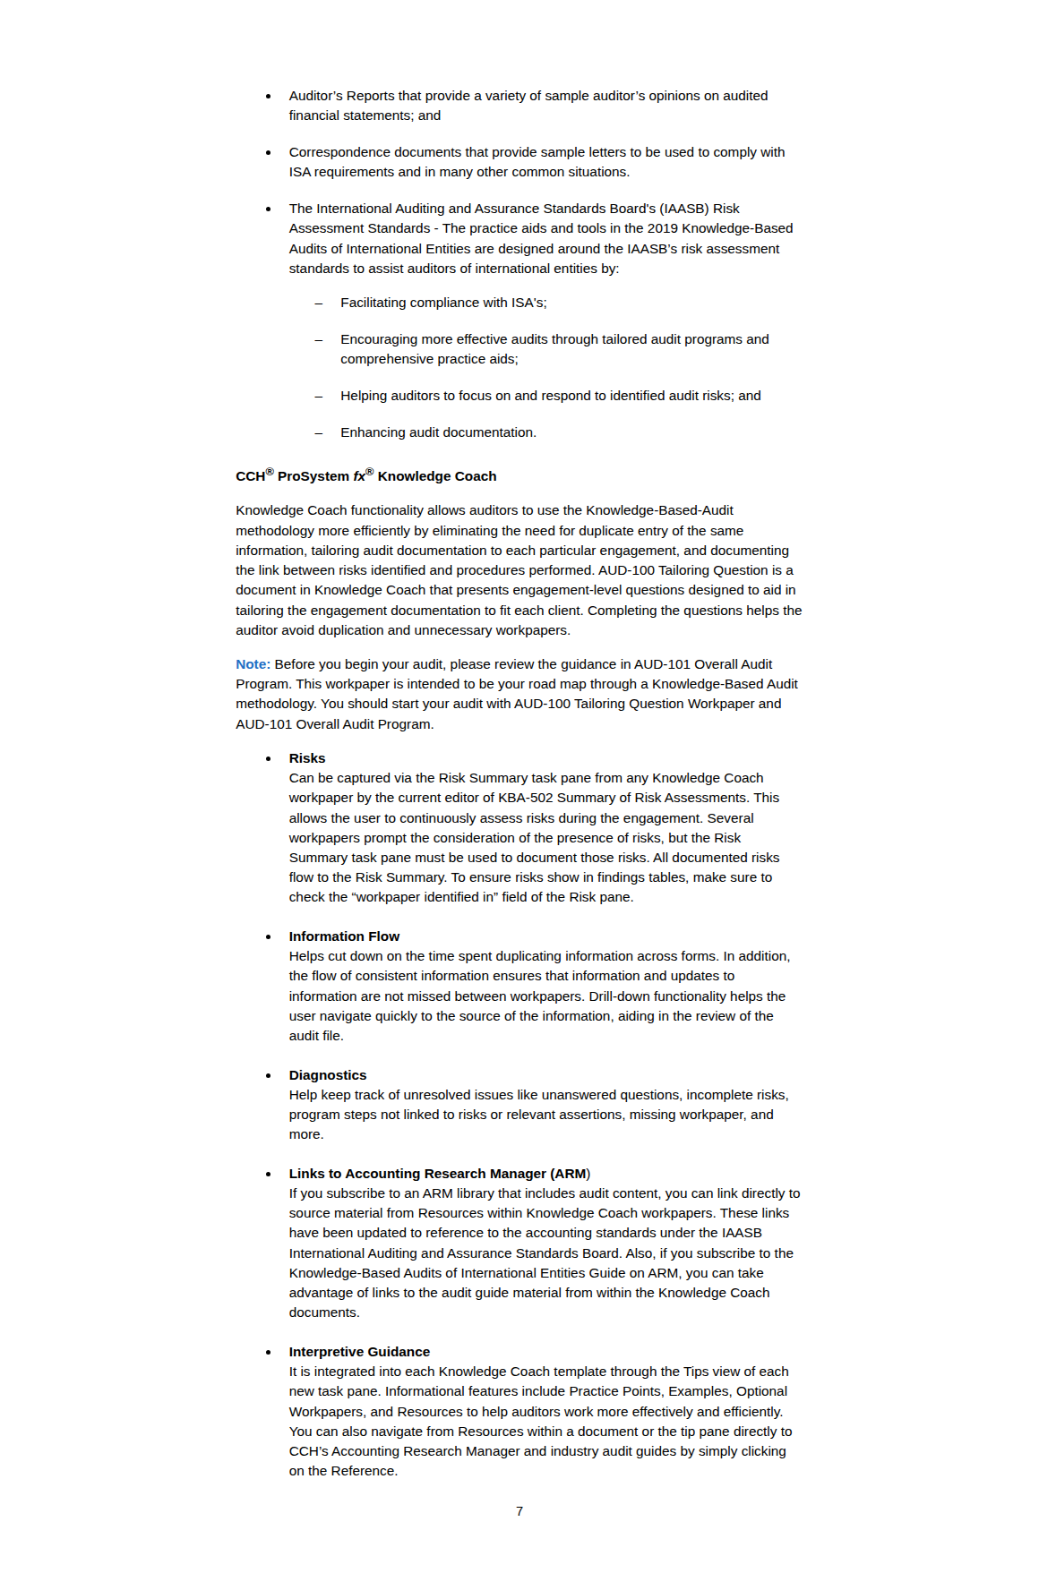Auditor’s Reports that provide a variety of sample auditor’s opinions on audited financial statements; and
Correspondence documents that provide sample letters to be used to comply with ISA requirements and in many other common situations.
The International Auditing and Assurance Standards Board's (IAASB) Risk Assessment Standards - The practice aids and tools in the 2019 Knowledge-Based Audits of International Entities are designed around the IAASB’s risk assessment standards to assist auditors of international entities by:
Facilitating compliance with ISA's;
Encouraging more effective audits through tailored audit programs and comprehensive practice aids;
Helping auditors to focus on and respond to identified audit risks; and
Enhancing audit documentation.
CCH® ProSystem fx® Knowledge Coach
Knowledge Coach functionality allows auditors to use the Knowledge-Based-Audit methodology more efficiently by eliminating the need for duplicate entry of the same information, tailoring audit documentation to each particular engagement, and documenting the link between risks identified and procedures performed. AUD-100 Tailoring Question is a document in Knowledge Coach that presents engagement-level questions designed to aid in tailoring the engagement documentation to fit each client. Completing the questions helps the auditor avoid duplication and unnecessary workpapers.
Note: Before you begin your audit, please review the guidance in AUD-101 Overall Audit Program. This workpaper is intended to be your road map through a Knowledge-Based Audit methodology. You should start your audit with AUD-100 Tailoring Question Workpaper and AUD-101 Overall Audit Program.
Risks
Can be captured via the Risk Summary task pane from any Knowledge Coach workpaper by the current editor of KBA-502 Summary of Risk Assessments. This allows the user to continuously assess risks during the engagement. Several workpapers prompt the consideration of the presence of risks, but the Risk Summary task pane must be used to document those risks. All documented risks flow to the Risk Summary. To ensure risks show in findings tables, make sure to check the “workpaper identified in” field of the Risk pane.
Information Flow
Helps cut down on the time spent duplicating information across forms. In addition, the flow of consistent information ensures that information and updates to information are not missed between workpapers. Drill-down functionality helps the user navigate quickly to the source of the information, aiding in the review of the audit file.
Diagnostics
Help keep track of unresolved issues like unanswered questions, incomplete risks, program steps not linked to risks or relevant assertions, missing workpaper, and more.
Links to Accounting Research Manager (ARM)
If you subscribe to an ARM library that includes audit content, you can link directly to source material from Resources within Knowledge Coach workpapers. These links have been updated to reference to the accounting standards under the IAASB International Auditing and Assurance Standards Board. Also, if you subscribe to the Knowledge-Based Audits of International Entities Guide on ARM, you can take advantage of links to the audit guide material from within the Knowledge Coach documents.
Interpretive Guidance
It is integrated into each Knowledge Coach template through the Tips view of each new task pane. Informational features include Practice Points, Examples, Optional Workpapers, and Resources to help auditors work more effectively and efficiently. You can also navigate from Resources within a document or the tip pane directly to CCH’s Accounting Research Manager and industry audit guides by simply clicking on the Reference.
7